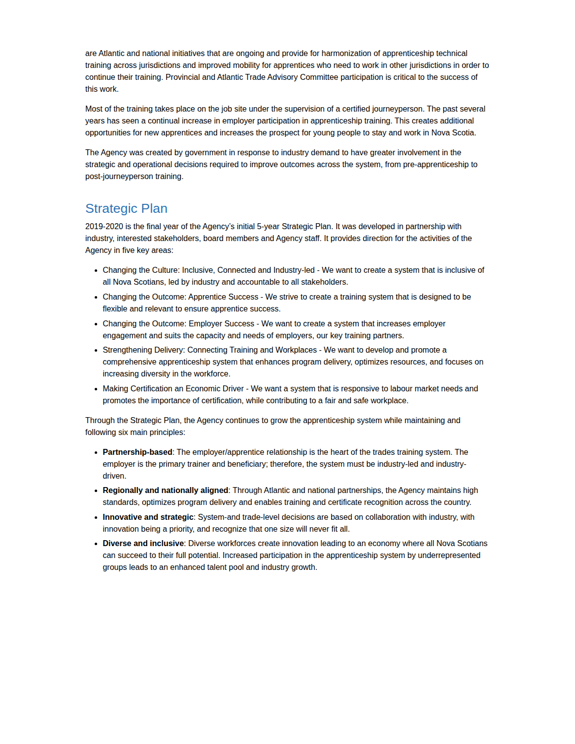are Atlantic and national initiatives that are ongoing and provide for harmonization of apprenticeship technical training across jurisdictions and improved mobility for apprentices who need to work in other jurisdictions in order to continue their training. Provincial and Atlantic Trade Advisory Committee participation is critical to the success of this work.
Most of the training takes place on the job site under the supervision of a certified journeyperson. The past several years has seen a continual increase in employer participation in apprenticeship training. This creates additional opportunities for new apprentices and increases the prospect for young people to stay and work in Nova Scotia.
The Agency was created by government in response to industry demand to have greater involvement in the strategic and operational decisions required to improve outcomes across the system, from pre-apprenticeship to post-journeyperson training.
Strategic Plan
2019-2020 is the final year of the Agency’s initial 5-year Strategic Plan. It was developed in partnership with industry, interested stakeholders, board members and Agency staff. It provides direction for the activities of the Agency in five key areas:
Changing the Culture: Inclusive, Connected and Industry-led - We want to create a system that is inclusive of all Nova Scotians, led by industry and accountable to all stakeholders.
Changing the Outcome: Apprentice Success - We strive to create a training system that is designed to be flexible and relevant to ensure apprentice success.
Changing the Outcome: Employer Success - We want to create a system that increases employer engagement and suits the capacity and needs of employers, our key training partners.
Strengthening Delivery: Connecting Training and Workplaces - We want to develop and promote a comprehensive apprenticeship system that enhances program delivery, optimizes resources, and focuses on increasing diversity in the workforce.
Making Certification an Economic Driver - We want a system that is responsive to labour market needs and promotes the importance of certification, while contributing to a fair and safe workplace.
Through the Strategic Plan, the Agency continues to grow the apprenticeship system while maintaining and following six main principles:
Partnership-based: The employer/apprentice relationship is the heart of the trades training system. The employer is the primary trainer and beneficiary; therefore, the system must be industry-led and industry-driven.
Regionally and nationally aligned: Through Atlantic and national partnerships, the Agency maintains high standards, optimizes program delivery and enables training and certificate recognition across the country.
Innovative and strategic: System-and trade-level decisions are based on collaboration with industry, with innovation being a priority, and recognize that one size will never fit all.
Diverse and inclusive: Diverse workforces create innovation leading to an economy where all Nova Scotians can succeed to their full potential. Increased participation in the apprenticeship system by underrepresented groups leads to an enhanced talent pool and industry growth.